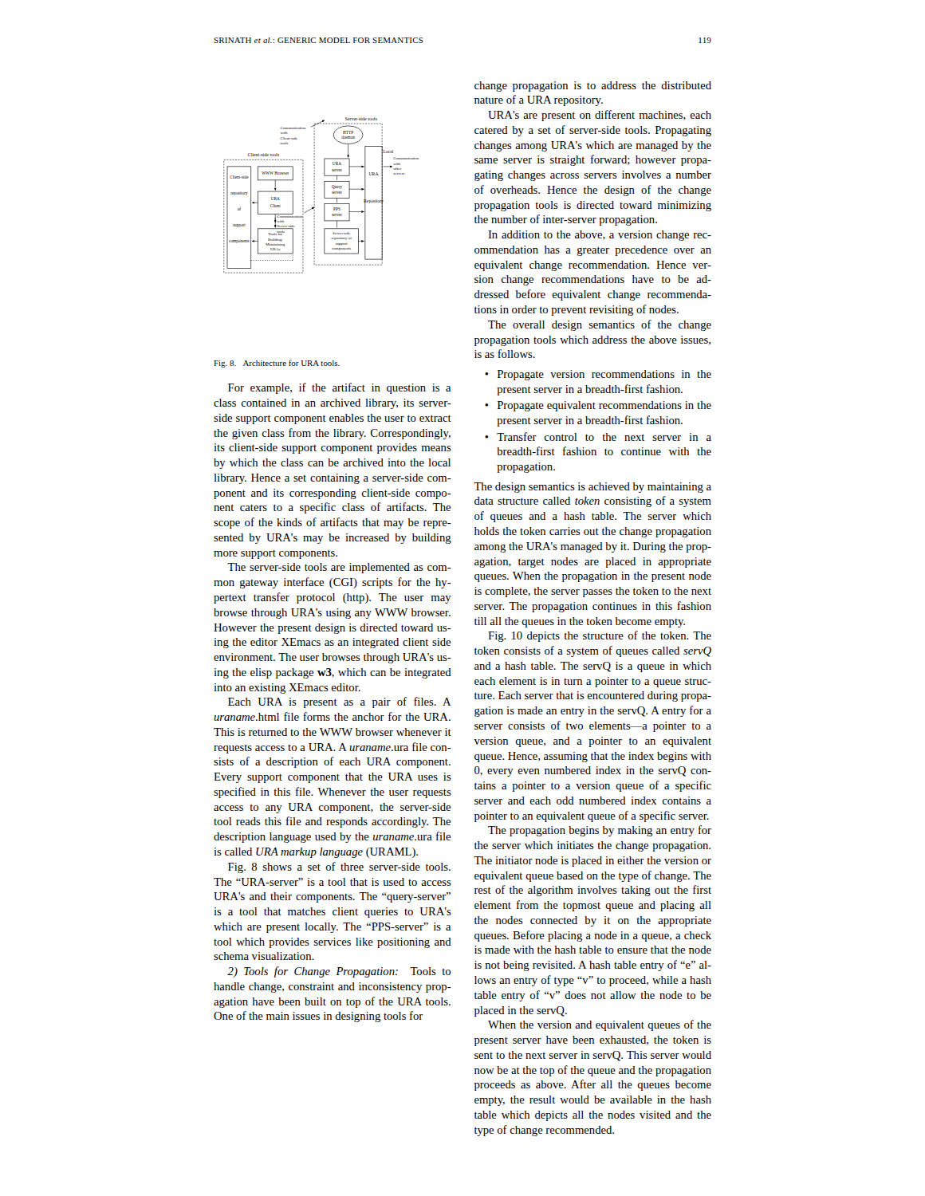SRINATH et al.: GENERIC MODEL FOR SEMANTICS
119
Server-side tools HTTP daemon Local URA server Query server PPS server Server-side repository of support components URA Repository Client-side tools Client-side repository of support components WWW Browser URA Client Tools for Building/ Maintaining URAs Communication with Client-side tools Communication with other servers Communication with Server-side tools
Fig. 8. Architecture for URA tools.
For example, if the artifact in question is a class contained in an archived library, its server-side support component enables the user to extract the given class from the library. Correspondingly, its client-side support component provides means by which the class can be archived into the local library. Hence a set containing a server-side component and its corresponding client-side component caters to a specific class of artifacts. The scope of the kinds of artifacts that may be represented by URA's may be increased by building more support components.
The server-side tools are implemented as common gateway interface (CGI) scripts for the hypertext transfer protocol (http). The user may browse through URA's using any WWW browser. However the present design is directed toward using the editor XEmacs as an integrated client side environment. The user browses through URA's using the elisp package w3, which can be integrated into an existing XEmacs editor.
Each URA is present as a pair of files. A uraname.html file forms the anchor for the URA. This is returned to the WWW browser whenever it requests access to a URA. A uraname.ura file consists of a description of each URA component. Every support component that the URA uses is specified in this file. Whenever the user requests access to any URA component, the server-side tool reads this file and responds accordingly. The description language used by the uraname.ura file is called URA markup language (URAML).
Fig. 8 shows a set of three server-side tools. The “URA-server” is a tool that is used to access URA's and their components. The “query-server” is a tool that matches client queries to URA's which are present locally. The “PPS-server” is a tool which provides services like positioning and schema visualization.
2) Tools for Change Propagation: Tools to handle change, constraint and inconsistency propagation have been built on top of the URA tools. One of the main issues in designing tools for
change propagation is to address the distributed nature of a URA repository.
URA's are present on different machines, each catered by a set of server-side tools. Propagating changes among URA's which are managed by the same server is straight forward; however propagating changes across servers involves a number of overheads. Hence the design of the change propagation tools is directed toward minimizing the number of inter-server propagation.
In addition to the above, a version change recommendation has a greater precedence over an equivalent change recommendation. Hence version change recommendations have to be addressed before equivalent change recommendations in order to prevent revisiting of nodes.
The overall design semantics of the change propagation tools which address the above issues, is as follows.
Propagate version recommendations in the present server in a breadth-first fashion.
Propagate equivalent recommendations in the present server in a breadth-first fashion.
Transfer control to the next server in a breadth-first fashion to continue with the propagation.
The design semantics is achieved by maintaining a data structure called token consisting of a system of queues and a hash table. The server which holds the token carries out the change propagation among the URA's managed by it. During the propagation, target nodes are placed in appropriate queues. When the propagation in the present node is complete, the server passes the token to the next server. The propagation continues in this fashion till all the queues in the token become empty.
Fig. 10 depicts the structure of the token. The token consists of a system of queues called servQ and a hash table. The servQ is a queue in which each element is in turn a pointer to a queue structure. Each server that is encountered during propagation is made an entry in the servQ. A entry for a server consists of two elements—a pointer to a version queue, and a pointer to an equivalent queue. Hence, assuming that the index begins with 0, every even numbered index in the servQ contains a pointer to a version queue of a specific server and each odd numbered index contains a pointer to an equivalent queue of a specific server.
The propagation begins by making an entry for the server which initiates the change propagation. The initiator node is placed in either the version or equivalent queue based on the type of change. The rest of the algorithm involves taking out the first element from the topmost queue and placing all the nodes connected by it on the appropriate queues. Before placing a node in a queue, a check is made with the hash table to ensure that the node is not being revisited. A hash table entry of “e” allows an entry of type “v” to proceed, while a hash table entry of “v” does not allow the node to be placed in the servQ.
When the version and equivalent queues of the present server have been exhausted, the token is sent to the next server in servQ. This server would now be at the top of the queue and the propagation proceeds as above. After all the queues become empty, the result would be available in the hash table which depicts all the nodes visited and the type of change recommended.